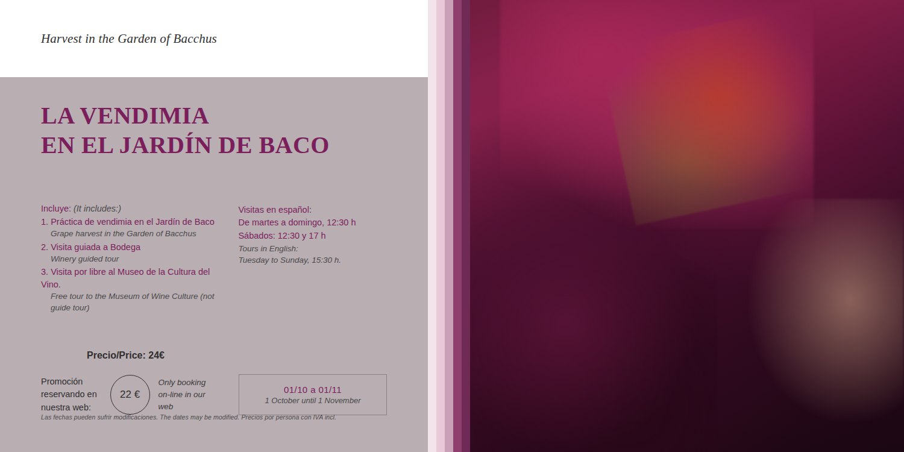Harvest in the Garden of Bacchus
La Vendimia
en el Jardín de Baco
Incluye: (It includes:)
Práctica de vendimia en el Jardín de Baco Grape harvest in the Garden of Bacchus
Visita guiada a Bodega Winery guided tour
Visita por libre al Museo de la Cultura del Vino. Free tour to the Museum of Wine Culture (not guide tour)
Visitas en español:
De martes a domingo, 12:30 h
Sábados: 12:30 y 17 h
Tours in English:
Tuesday to Sunday, 15:30 h.
Precio/Price: 24€
Promoción reservando en nuestra web:
22 €
Only booking on-line in our web
01/10 a 01/11
1 October until 1 November
Las fechas pueden sufrir modificaciones. The dates may be modified. Precios por persona con IVA incl.